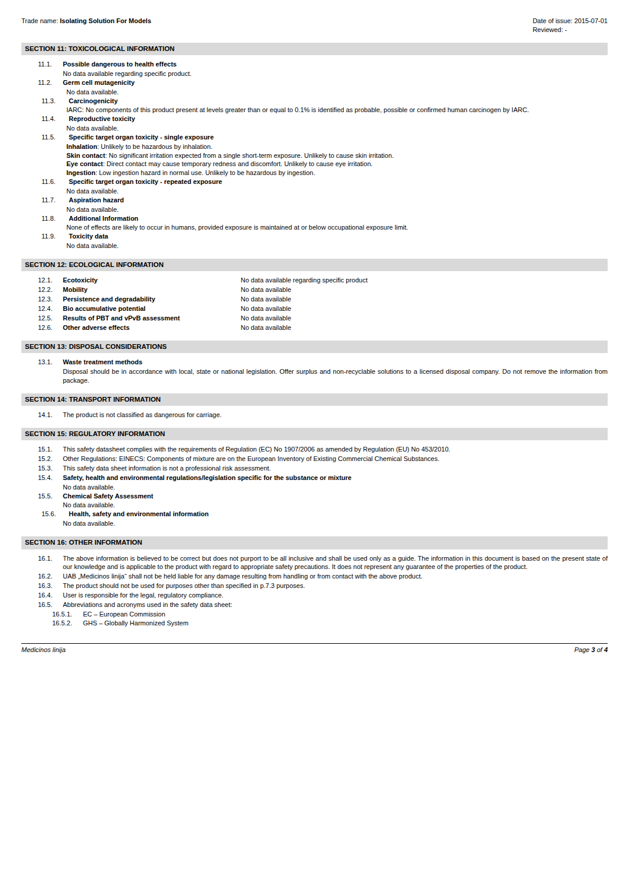Trade name: Isolating Solution For Models
Date of issue: 2015-07-01
Reviewed: -
SECTION 11: TOXICOLOGICAL INFORMATION
11.1.
Possible dangerous to health effects
No data available regarding specific product.
11.2.
Germ cell mutagenicity
No data available.
11.3.
Carcinogenicity
IARC: No components of this product present at levels greater than or equal to 0.1% is identified as probable, possible or confirmed human carcinogen by IARC.
11.4.
Reproductive toxicity
No data available.
11.5.
Specific target organ toxicity - single exposure
Inhalation: Unlikely to be hazardous by inhalation.
Skin contact: No significant irritation expected from a single short-term exposure. Unlikely to cause skin irritation.
Eye contact: Direct contact may cause temporary redness and discomfort. Unlikely to cause eye irritation.
Ingestion: Low ingestion hazard in normal use. Unlikely to be hazardous by ingestion.
11.6.
Specific target organ toxicity - repeated exposure
No data available.
11.7.
Aspiration hazard
No data available.
11.8.
Additional Information
None of effects are likely to occur in humans, provided exposure is maintained at or below occupational exposure limit.
11.9.
Toxicity data
No data available.
SECTION 12: ECOLOGICAL INFORMATION
12.1.
Ecotoxicity
No data available regarding specific product
12.2.
Mobility
No data available
12.3.
Persistence and degradability
No data available
12.4.
Bio accumulative potential
No data available
12.5.
Results of PBT and vPvB assessment
No data available
12.6.
Other adverse effects
No data available
SECTION 13: DISPOSAL CONSIDERATIONS
13.1.
Waste treatment methods
Disposal should be in accordance with local, state or national legislation. Offer surplus and non-recyclable solutions to a licensed disposal company. Do not remove the information from package.
SECTION 14: TRANSPORT INFORMATION
14.1.
The product is not classified as dangerous for carriage.
SECTION 15: REGULATORY INFORMATION
15.1.
This safety datasheet complies with the requirements of Regulation (EC) No 1907/2006 as amended by Regulation (EU) No 453/2010.
15.2.
Other Regulations: EINECS: Components of mixture are on the European Inventory of Existing Commercial Chemical Substances.
15.3.
This safety data sheet information is not a professional risk assessment.
15.4.
Safety, health and environmental regulations/legislation specific for the substance or mixture
No data available.
15.5.
Chemical Safety Assessment
No data available.
15.6.
Health, safety and environmental information
No data available.
SECTION 16: OTHER INFORMATION
16.1.
The above information is believed to be correct but does not purport to be all inclusive and shall be used only as a guide. The information in this document is based on the present state of our knowledge and is applicable to the product with regard to appropriate safety precautions. It does not represent any guarantee of the properties of the product.
16.2.
UAB „Medicinos linija“ shall not be held liable for any damage resulting from handling or from contact with the above product.
16.3.
The product should not be used for purposes other than specified in p.7.3 purposes.
16.4.
User is responsible for the legal, regulatory compliance.
16.5.
Abbreviations and acronyms used in the safety data sheet:
16.5.1.
EC – European Commission
16.5.2.
GHS – Globally Harmonized System
Medicinos linija
Page 3 of 4